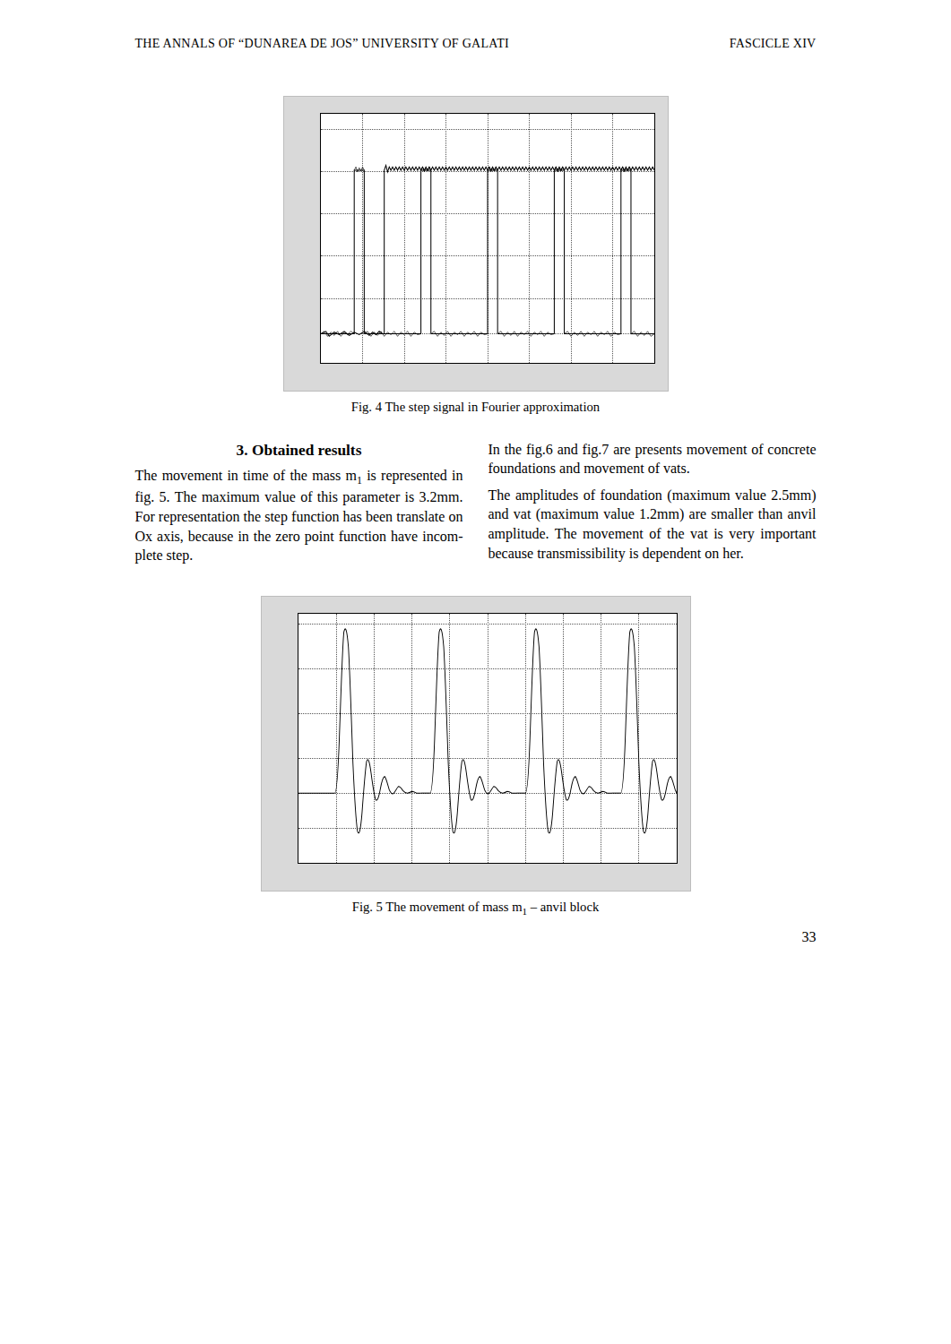The Annals of “Dunarea de Jos” University of Galati Fascicle XIV
x 108 2.5 2 1.5 1 0.5 0 -0.5 F[N] -1 -0.8 -0.6 -0.4 -0.2 0 0.2 0.4 0.6 0.8 1 t[s]
Fig. 4 The step signal in Fourier approximation
3. Obtained results
The movement in time of the mass m1 is represented in fig. 5. The maximum value of this parameter is 3.2mm. For representation the step function has been translate on Ox axis, because in the zero point function have incomplete step.
In the fig.6 and fig.7 are presents movement of concrete foundations and movement of vats.
The amplitudes of foundation (maximum value 2.5mm) and vat (maximum value 1.2mm) are smaller than anvil amplitude. The movement of the vat is very important because transmissibility is dependent on her.
x 10-3 4 3 2 1 0 -1 -2 x[m] 0 0.2 0.4 0.6 0.8 1 1.2 1.4 1.6 1.8 2 t[s]
Fig. 5 The movement of mass m1 – anvil block
33